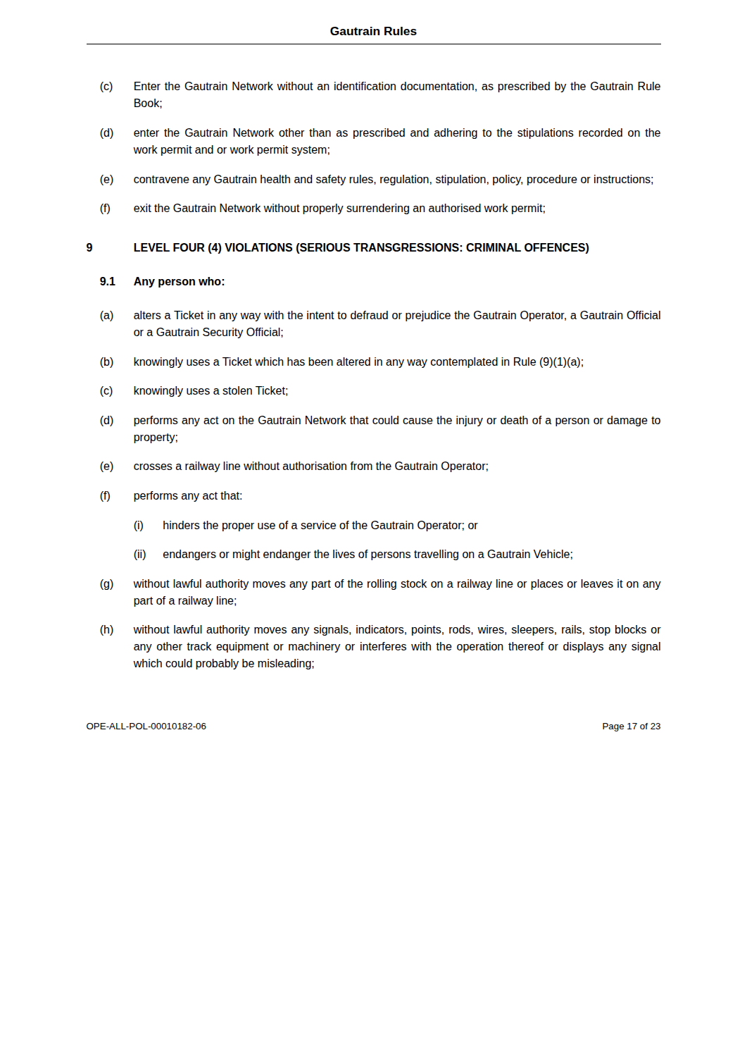Gautrain Rules
(c) Enter the Gautrain Network without an identification documentation, as prescribed by the Gautrain Rule Book;
(d) enter the Gautrain Network other than as prescribed and adhering to the stipulations recorded on the work permit and or work permit system;
(e) contravene any Gautrain health and safety rules, regulation, stipulation, policy, procedure or instructions;
(f) exit the Gautrain Network without properly surrendering an authorised work permit;
9 Level four (4) violations (serious transgressions: criminal offences)
9.1 Any person who:
(a) alters a Ticket in any way with the intent to defraud or prejudice the Gautrain Operator, a Gautrain Official or a Gautrain Security Official;
(b) knowingly uses a Ticket which has been altered in any way contemplated in Rule (9)(1)(a);
(c) knowingly uses a stolen Ticket;
(d) performs any act on the Gautrain Network that could cause the injury or death of a person or damage to property;
(e) crosses a railway line without authorisation from the Gautrain Operator;
(f) performs any act that:
(i) hinders the proper use of a service of the Gautrain Operator; or
(ii) endangers or might endanger the lives of persons travelling on a Gautrain Vehicle;
(g) without lawful authority moves any part of the rolling stock on a railway line or places or leaves it on any part of a railway line;
(h) without lawful authority moves any signals, indicators, points, rods, wires, sleepers, rails, stop blocks or any other track equipment or machinery or interferes with the operation thereof or displays any signal which could probably be misleading;
OPE-ALL-POL-00010182-06 Page 17 of 23